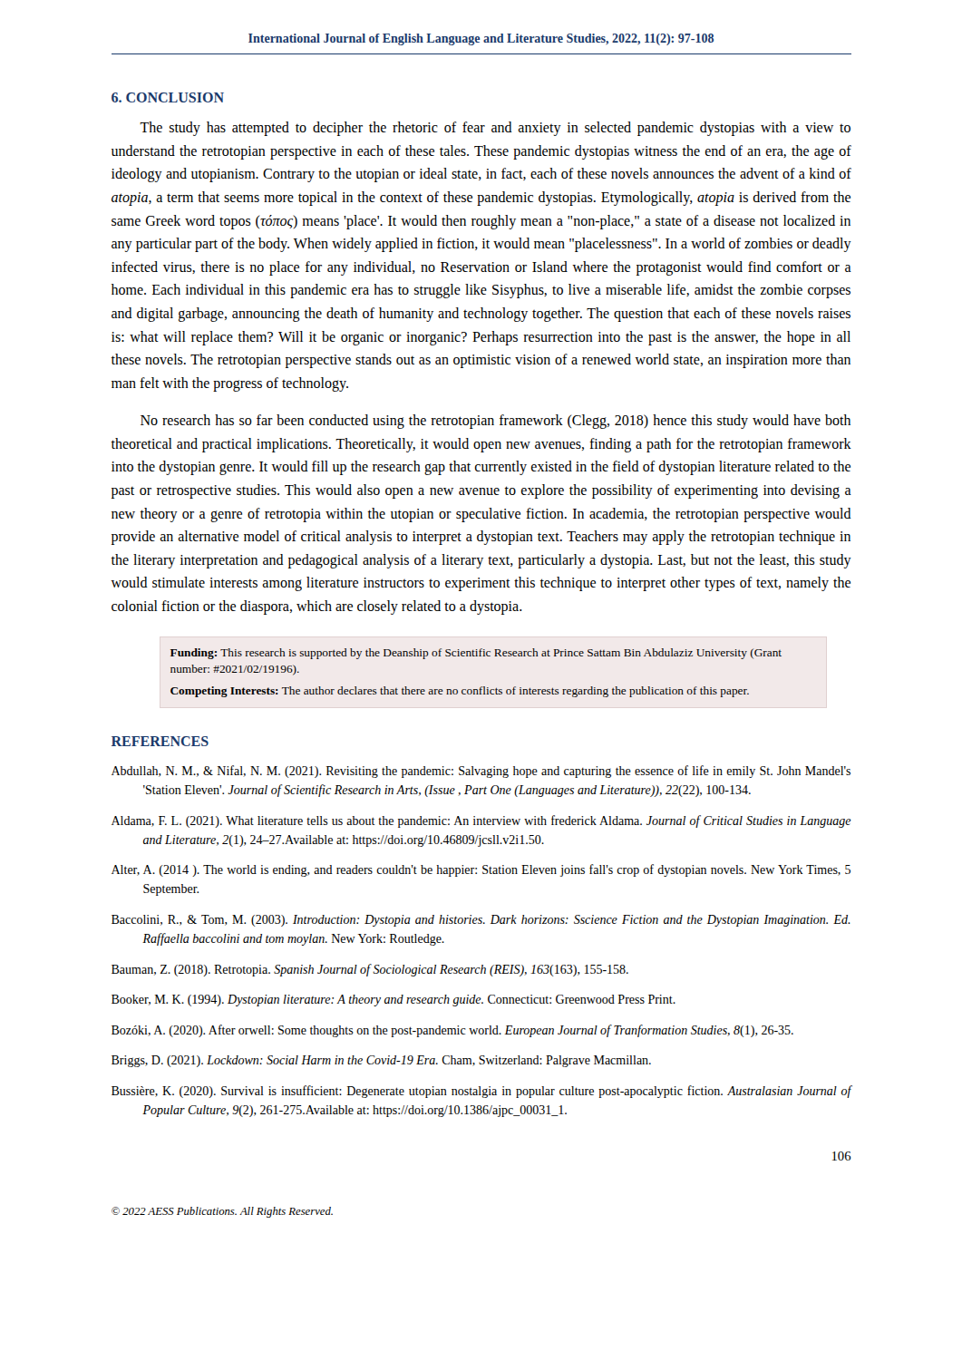International Journal of English Language and Literature Studies, 2022, 11(2): 97-108
6. CONCLUSION
The study has attempted to decipher the rhetoric of fear and anxiety in selected pandemic dystopias with a view to understand the retrotopian perspective in each of these tales. These pandemic dystopias witness the end of an era, the age of ideology and utopianism. Contrary to the utopian or ideal state, in fact, each of these novels announces the advent of a kind of atopia, a term that seems more topical in the context of these pandemic dystopias. Etymologically, atopia is derived from the same Greek word topos (τόπος) means 'place'. It would then roughly mean a "non-place," a state of a disease not localized in any particular part of the body. When widely applied in fiction, it would mean "placelessness". In a world of zombies or deadly infected virus, there is no place for any individual, no Reservation or Island where the protagonist would find comfort or a home. Each individual in this pandemic era has to struggle like Sisyphus, to live a miserable life, amidst the zombie corpses and digital garbage, announcing the death of humanity and technology together. The question that each of these novels raises is: what will replace them? Will it be organic or inorganic? Perhaps resurrection into the past is the answer, the hope in all these novels. The retrotopian perspective stands out as an optimistic vision of a renewed world state, an inspiration more than man felt with the progress of technology.
No research has so far been conducted using the retrotopian framework (Clegg, 2018) hence this study would have both theoretical and practical implications. Theoretically, it would open new avenues, finding a path for the retrotopian framework into the dystopian genre. It would fill up the research gap that currently existed in the field of dystopian literature related to the past or retrospective studies. This would also open a new avenue to explore the possibility of experimenting into devising a new theory or a genre of retrotopia within the utopian or speculative fiction. In academia, the retrotopian perspective would provide an alternative model of critical analysis to interpret a dystopian text. Teachers may apply the retrotopian technique in the literary interpretation and pedagogical analysis of a literary text, particularly a dystopia. Last, but not the least, this study would stimulate interests among literature instructors to experiment this technique to interpret other types of text, namely the colonial fiction or the diaspora, which are closely related to a dystopia.
Funding: This research is supported by the Deanship of Scientific Research at Prince Sattam Bin Abdulaziz University (Grant number: #2021/02/19196).
Competing Interests: The author declares that there are no conflicts of interests regarding the publication of this paper.
REFERENCES
Abdullah, N. M., & Nifal, N. M. (2021). Revisiting the pandemic: Salvaging hope and capturing the essence of life in emily St. John Mandel's 'Station Eleven'. Journal of Scientific Research in Arts, (Issue , Part One (Languages and Literature)), 22(22), 100-134.
Aldama, F. L. (2021). What literature tells us about the pandemic: An interview with frederick Aldama. Journal of Critical Studies in Language and Literature, 2(1), 24–27.Available at: https://doi.org/10.46809/jcsll.v2i1.50.
Alter, A. (2014 ). The world is ending, and readers couldn't be happier: Station Eleven joins fall's crop of dystopian novels. New York Times, 5 September.
Baccolini, R., & Tom, M. (2003). Introduction: Dystopia and histories. Dark horizons: Sscience Fiction and the Dystopian Imagination. Ed. Raffaella baccolini and tom moylan. New York: Routledge.
Bauman, Z. (2018). Retrotopia. Spanish Journal of Sociological Research (REIS), 163(163), 155-158.
Booker, M. K. (1994). Dystopian literature: A theory and research guide. Connecticut: Greenwood Press Print.
Bozóki, A. (2020). After orwell: Some thoughts on the post-pandemic world. European Journal of Tranformation Studies, 8(1), 26-35.
Briggs, D. (2021). Lockdown: Social Harm in the Covid-19 Era. Cham, Switzerland: Palgrave Macmillan.
Bussière, K. (2020). Survival is insufficient: Degenerate utopian nostalgia in popular culture post-apocalyptic fiction. Australasian Journal of Popular Culture, 9(2), 261-275.Available at: https://doi.org/10.1386/ajpc_00031_1.
106
© 2022 AESS Publications. All Rights Reserved.